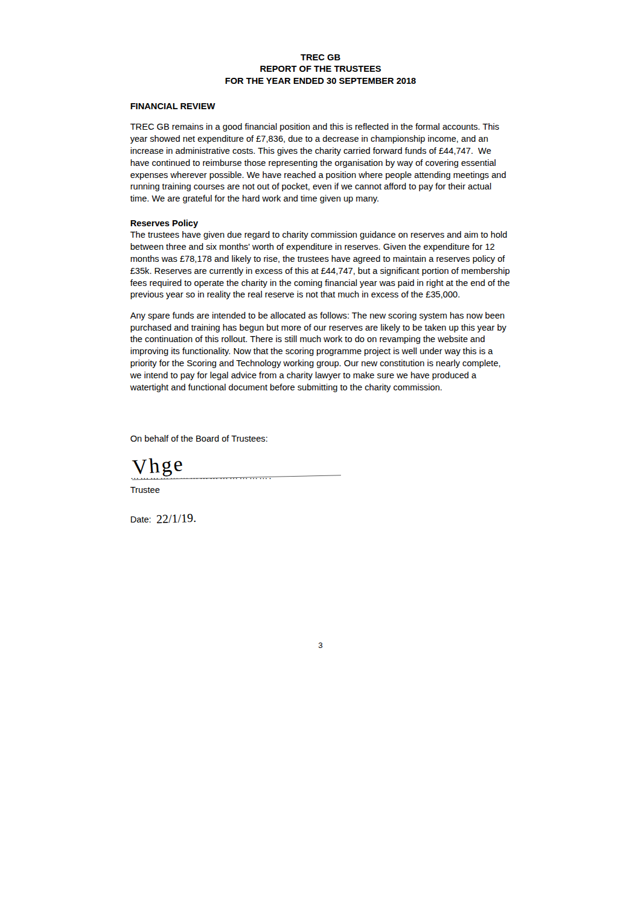TREC GB
REPORT OF THE TRUSTEES
FOR THE YEAR ENDED 30 SEPTEMBER 2018
FINANCIAL REVIEW
TREC GB remains in a good financial position and this is reflected in the formal accounts. This year showed net expenditure of £7,836, due to a decrease in championship income, and an increase in administrative costs. This gives the charity carried forward funds of £44,747. We have continued to reimburse those representing the organisation by way of covering essential expenses wherever possible. We have reached a position where people attending meetings and running training courses are not out of pocket, even if we cannot afford to pay for their actual time. We are grateful for the hard work and time given up many.
Reserves Policy
The trustees have given due regard to charity commission guidance on reserves and aim to hold between three and six months' worth of expenditure in reserves. Given the expenditure for 12 months was £78,178 and likely to rise, the trustees have agreed to maintain a reserves policy of £35k. Reserves are currently in excess of this at £44,747, but a significant portion of membership fees required to operate the charity in the coming financial year was paid in right at the end of the previous year so in reality the real reserve is not that much in excess of the £35,000.
Any spare funds are intended to be allocated as follows: The new scoring system has now been purchased and training has begun but more of our reserves are likely to be taken up this year by the continuation of this rollout. There is still much work to do on revamping the website and improving its functionality. Now that the scoring programme project is well under way this is a priority for the Scoring and Technology working group. Our new constitution is nearly complete, we intend to pay for legal advice from a charity lawyer to make sure we have produced a watertight and functional document before submitting to the charity commission.
On behalf of the Board of Trustees:
……………………………………. V h g e
Trustee
Date: 22/1/19.
3